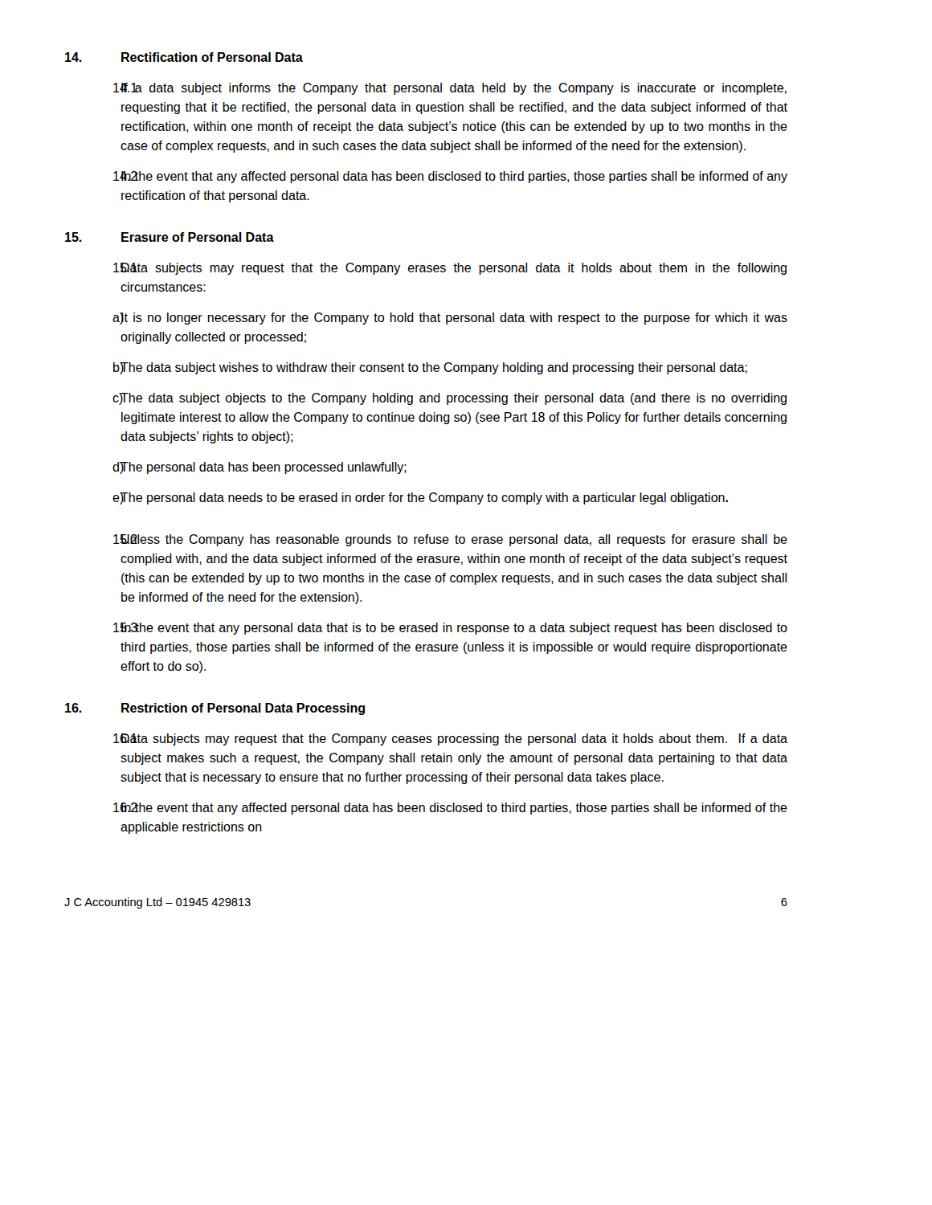14. Rectification of Personal Data
14.1 If a data subject informs the Company that personal data held by the Company is inaccurate or incomplete, requesting that it be rectified, the personal data in question shall be rectified, and the data subject informed of that rectification, within one month of receipt the data subject’s notice (this can be extended by up to two months in the case of complex requests, and in such cases the data subject shall be informed of the need for the extension).
14.2 In the event that any affected personal data has been disclosed to third parties, those parties shall be informed of any rectification of that personal data.
15. Erasure of Personal Data
15.1 Data subjects may request that the Company erases the personal data it holds about them in the following circumstances:
a) It is no longer necessary for the Company to hold that personal data with respect to the purpose for which it was originally collected or processed;
b) The data subject wishes to withdraw their consent to the Company holding and processing their personal data;
c) The data subject objects to the Company holding and processing their personal data (and there is no overriding legitimate interest to allow the Company to continue doing so) (see Part 18 of this Policy for further details concerning data subjects’ rights to object);
d) The personal data has been processed unlawfully;
e) The personal data needs to be erased in order for the Company to comply with a particular legal obligation.
15.2 Unless the Company has reasonable grounds to refuse to erase personal data, all requests for erasure shall be complied with, and the data subject informed of the erasure, within one month of receipt of the data subject’s request (this can be extended by up to two months in the case of complex requests, and in such cases the data subject shall be informed of the need for the extension).
15.3 In the event that any personal data that is to be erased in response to a data subject request has been disclosed to third parties, those parties shall be informed of the erasure (unless it is impossible or would require disproportionate effort to do so).
16. Restriction of Personal Data Processing
16.1 Data subjects may request that the Company ceases processing the personal data it holds about them. If a data subject makes such a request, the Company shall retain only the amount of personal data pertaining to that data subject that is necessary to ensure that no further processing of their personal data takes place.
16.2 In the event that any affected personal data has been disclosed to third parties, those parties shall be informed of the applicable restrictions on
J C Accounting Ltd – 01945 429813 6